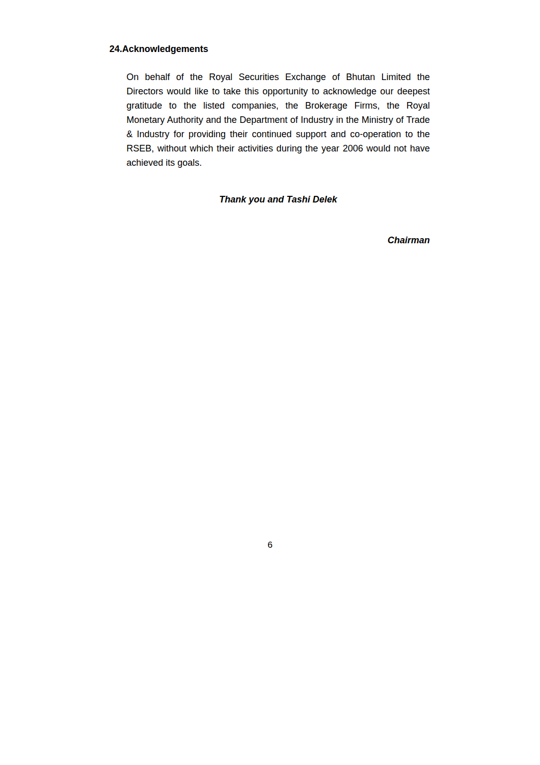24.Acknowledgements
On behalf of the Royal Securities Exchange of Bhutan Limited the Directors would like to take this opportunity to acknowledge our deepest gratitude to the listed companies, the Brokerage Firms, the Royal Monetary Authority and the Department of Industry in the Ministry of Trade & Industry for providing their continued support and co-operation to the RSEB, without which their activities during the year 2006 would not have achieved its goals.
Thank you and Tashi Delek
Chairman
6